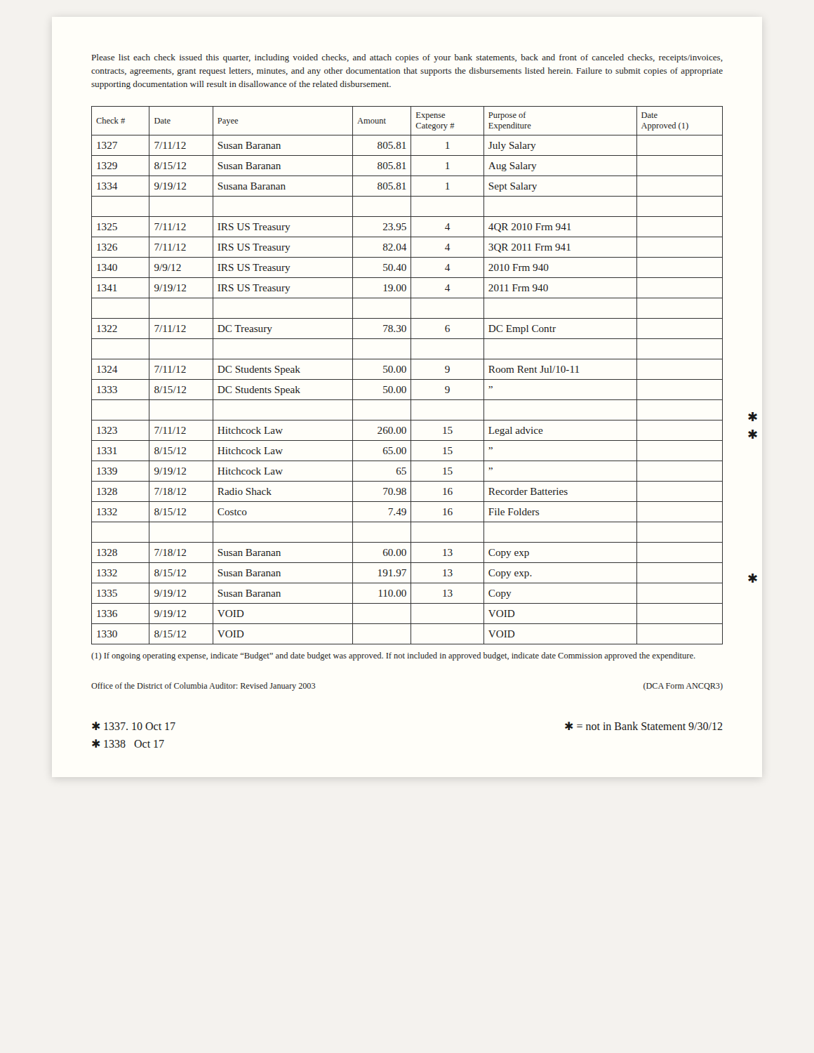Please list each check issued this quarter, including voided checks, and attach copies of your bank statements, back and front of canceled checks, receipts/invoices, contracts, agreements, grant request letters, minutes, and any other documentation that supports the disbursements listed herein. Failure to submit copies of appropriate supporting documentation will result in disallowance of the related disbursement.
| Check # | Date | Payee | Amount | Expense Category # | Purpose of Expenditure | Date Approved (1) |
| --- | --- | --- | --- | --- | --- | --- |
| 1327 | 7/11/12 | Susan Baranan | 805.81 | 1 | July Salary | |
| 1329 | 8/15/12 | Susan Baranan | 805.81 | 1 | Aug Salary | |
| 1334 | 9/19/12 | Susana Baranan | 805.81 | 1 | Sept Salary | |
| 1325 | 7/11/12 | IRS US Treasury | 23.95 | 4 | 4QR 2010 Frm 941 | |
| 1326 | 7/11/12 | IRS US Treasury | 82.04 | 4 | 3QR 2011 Frm 941 | |
| 1340 | 9/9/12 | IRS US Treasury | 50.40 | 4 | 2010 Frm 940 | |
| 1341 | 9/19/12 | IRS US Treasury | 19.00 | 4 | 2011 Frm 940 | |
| 1322 | 7/11/12 | DC Treasury | 78.30 | 6 | DC Empl Contr | |
| 1324 | 7/11/12 | DC Students Speak | 50.00 | 9 | Room Rent Jul/10-11 | |
| 1333 | 8/15/12 | DC Students Speak | 50.00 | 9 | ” | |
| 1323 | 7/11/12 | Hitchcock Law | 260.00 | 15 | Legal advice | |
| 1331 | 8/15/12 | Hitchcock Law | 65.00 | 15 | ” | |
| 1339 | 9/19/12 | Hitchcock Law | 65 | 15 | ” | |
| 1328 | 7/18/12 | Radio Shack | 70.98 | 16 | Recorder Batteries | |
| 1332 | 8/15/12 | Costco | 7.49 | 16 | File Folders | |
| 1328 | 7/18/12 | Susan Baranan | 60.00 | 13 | Copy exp | |
| 1332 | 8/15/12 | Susan Baranan | 191.97 | 13 | Copy exp. | |
| 1335 | 9/19/12 | Susan Baranan | 110.00 | 13 | Copy | |
| 1336 | 9/19/12 | VOID | | | VOID | |
| 1330 | 8/15/12 | VOID | | | VOID | |
(1) If ongoing operating expense, indicate “Budget” and date budget was approved. If not included in approved budget, indicate date Commission approved the expenditure.
Office of the District of Columbia Auditor: Revised January 2003 (DCA Form ANCQR3)
✱
✱
✱
✱ 1337. 10 Oct 17
✱ 1338 Oct 17
✱ = not in Bank Statement 9/30/12